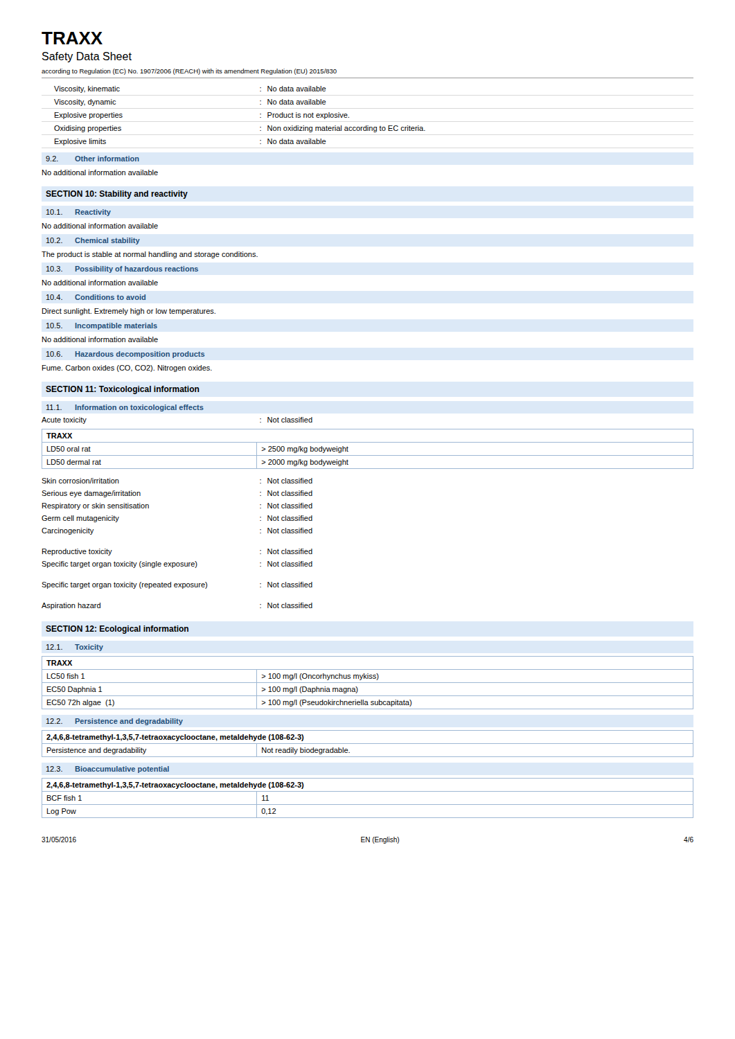TRAXX
Safety Data Sheet
according to Regulation (EC) No. 1907/2006 (REACH) with its amendment Regulation (EU) 2015/830
| Viscosity, kinematic | : | No data available |
| Viscosity, dynamic | : | No data available |
| Explosive properties | : | Product is not explosive. |
| Oxidising properties | : | Non oxidizing material according to EC criteria. |
| Explosive limits | : | No data available |
9.2. Other information
No additional information available
SECTION 10: Stability and reactivity
10.1. Reactivity
No additional information available
10.2. Chemical stability
The product is stable at normal handling and storage conditions.
10.3. Possibility of hazardous reactions
No additional information available
10.4. Conditions to avoid
Direct sunlight. Extremely high or low temperatures.
10.5. Incompatible materials
No additional information available
10.6. Hazardous decomposition products
Fume. Carbon oxides (CO, CO2). Nitrogen oxides.
SECTION 11: Toxicological information
11.1. Information on toxicological effects
| Acute toxicity | : | Not classified |
| TRAXX |
| LD50 oral rat | > 2500 mg/kg bodyweight |
| LD50 dermal rat | > 2000 mg/kg bodyweight |
| Skin corrosion/irritation | : | Not classified |
| Serious eye damage/irritation | : | Not classified |
| Respiratory or skin sensitisation | : | Not classified |
| Germ cell mutagenicity | : | Not classified |
| Carcinogenicity | : | Not classified |
| Reproductive toxicity | : | Not classified |
| Specific target organ toxicity (single exposure) | : | Not classified |
| Specific target organ toxicity (repeated exposure) | : | Not classified |
| Aspiration hazard | : | Not classified |
SECTION 12: Ecological information
12.1. Toxicity
| TRAXX |
| LC50 fish 1 | > 100 mg/l (Oncorhynchus mykiss) |
| EC50 Daphnia 1 | > 100 mg/l (Daphnia magna) |
| EC50 72h algae (1) | > 100 mg/l (Pseudokirchneriella subcapitata) |
12.2. Persistence and degradability
| 2,4,6,8-tetramethyl-1,3,5,7-tetraoxacyclooctane, metaldehyde (108-62-3) |
| Persistence and degradability | Not readily biodegradable. |
12.3. Bioaccumulative potential
| 2,4,6,8-tetramethyl-1,3,5,7-tetraoxacyclooctane, metaldehyde (108-62-3) |
| BCF fish 1 | 11 |
| Log Pow | 0,12 |
31/05/2016 EN (English) 4/6